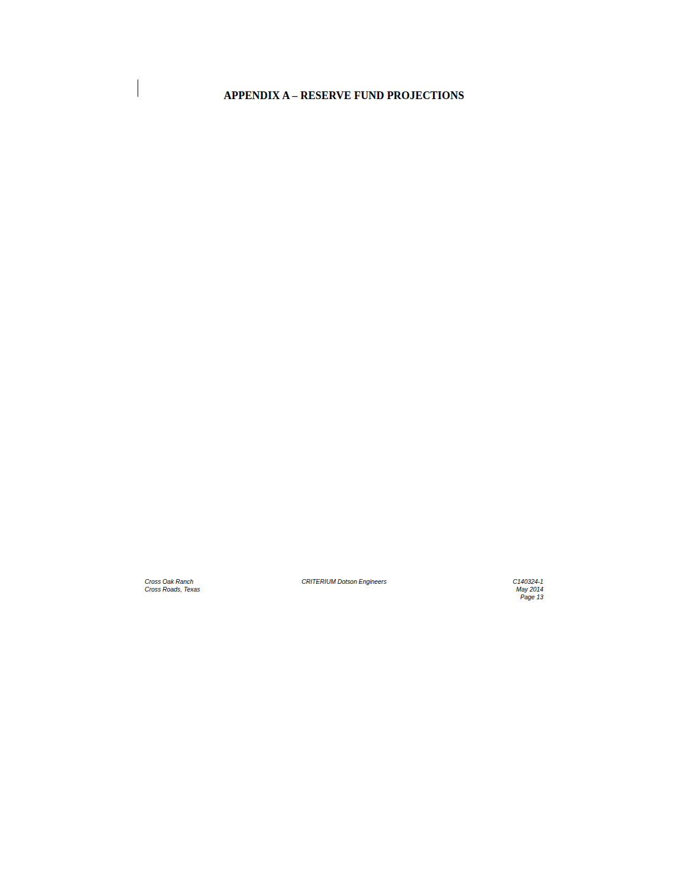APPENDIX A – RESERVE FUND PROJECTIONS
| Cross Oak Ranch | CRITERIUM Dotson Engineers | C140324-1 |
| Cross Roads, Texas | | May 2014 |
| | | Page 13 |